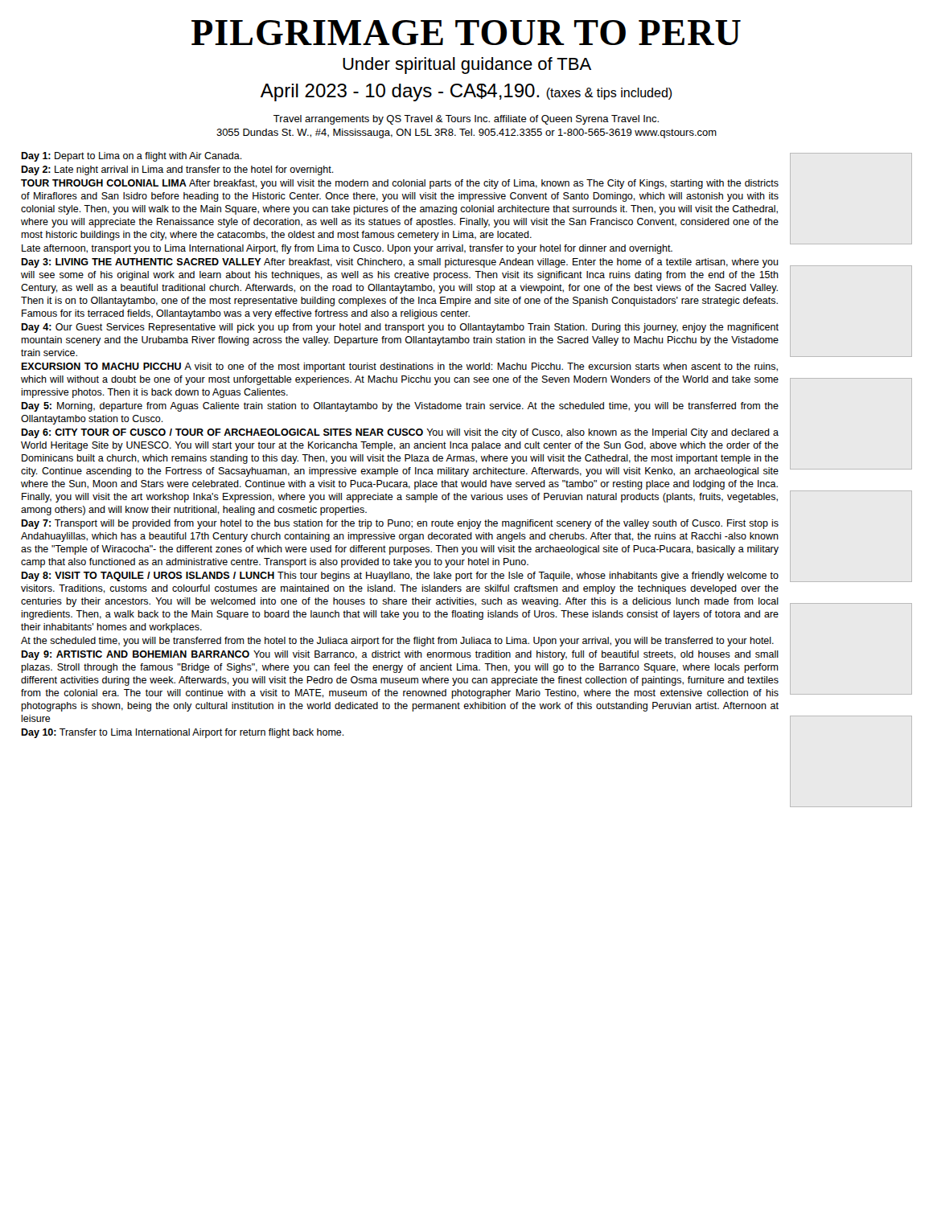PILGRIMAGE TOUR TO PERU
Under spiritual guidance of TBA
April 2023 - 10 days - CA$4,190. (taxes & tips included)
Travel arrangements by QS Travel & Tours Inc. affiliate of Queen Syrena Travel Inc.
3055 Dundas St. W., #4, Mississauga, ON L5L 3R8. Tel. 905.412.3355 or 1-800-565-3619 www.qstours.com
Day 1: Depart to Lima on a flight with Air Canada.
Day 2: Late night arrival in Lima and transfer to the hotel for overnight.
TOUR THROUGH COLONIAL LIMA After breakfast, you will visit the modern and colonial parts of the city of Lima, known as The City of Kings, starting with the districts of Miraflores and San Isidro before heading to the Historic Center. Once there, you will visit the impressive Convent of Santo Domingo, which will astonish you with its colonial style. Then, you will walk to the Main Square, where you can take pictures of the amazing colonial architecture that surrounds it. Then, you will visit the Cathedral, where you will appreciate the Renaissance style of decoration, as well as its statues of apostles. Finally, you will visit the San Francisco Convent, considered one of the most historic buildings in the city, where the catacombs, the oldest and most famous cemetery in Lima, are located.
Late afternoon, transport you to Lima International Airport, fly from Lima to Cusco. Upon your arrival, transfer to your hotel for dinner and overnight.
Day 3: LIVING THE AUTHENTIC SACRED VALLEY After breakfast, visit Chinchero, a small picturesque Andean village. Enter the home of a textile artisan, where you will see some of his original work and learn about his techniques, as well as his creative process. Then visit its significant Inca ruins dating from the end of the 15th Century, as well as a beautiful traditional church. Afterwards, on the road to Ollantaytambo, you will stop at a viewpoint, for one of the best views of the Sacred Valley. Then it is on to Ollantaytambo, one of the most representative building complexes of the Inca Empire and site of one of the Spanish Conquistadors' rare strategic defeats. Famous for its terraced fields, Ollantaytambo was a very effective fortress and also a religious center.
Day 4: Our Guest Services Representative will pick you up from your hotel and transport you to Ollantaytambo Train Station. During this journey, enjoy the magnificent mountain scenery and the Urubamba River flowing across the valley. Departure from Ollantaytambo train station in the Sacred Valley to Machu Picchu by the Vistadome train service.
EXCURSION TO MACHU PICCHU A visit to one of the most important tourist destinations in the world: Machu Picchu. The excursion starts when ascent to the ruins, which will without a doubt be one of your most unforgettable experiences. At Machu Picchu you can see one of the Seven Modern Wonders of the World and take some impressive photos. Then it is back down to Aguas Calientes.
Day 5: Morning, departure from Aguas Caliente train station to Ollantaytambo by the Vistadome train service. At the scheduled time, you will be transferred from the Ollantaytambo station to Cusco.
Day 6: CITY TOUR OF CUSCO / TOUR OF ARCHAEOLOGICAL SITES NEAR CUSCO You will visit the city of Cusco, also known as the Imperial City and declared a World Heritage Site by UNESCO. You will start your tour at the Koricancha Temple, an ancient Inca palace and cult center of the Sun God, above which the order of the Dominicans built a church, which remains standing to this day. Then, you will visit the Plaza de Armas, where you will visit the Cathedral, the most important temple in the city. Continue ascending to the Fortress of Sacsayhuaman, an impressive example of Inca military architecture. Afterwards, you will visit Kenko, an archaeological site where the Sun, Moon and Stars were celebrated. Continue with a visit to Puca-Pucara, place that would have served as "tambo" or resting place and lodging of the Inca. Finally, you will visit the art workshop Inka's Expression, where you will appreciate a sample of the various uses of Peruvian natural products (plants, fruits, vegetables, among others) and will know their nutritional, healing and cosmetic properties.
Day 7: Transport will be provided from your hotel to the bus station for the trip to Puno; en route enjoy the magnificent scenery of the valley south of Cusco. First stop is Andahuaylillas, which has a beautiful 17th Century church containing an impressive organ decorated with angels and cherubs. After that, the ruins at Racchi -also known as the "Temple of Wiracocha"- the different zones of which were used for different purposes. Then you will visit the archaeological site of Puca-Pucara, basically a military camp that also functioned as an administrative centre. Transport is also provided to take you to your hotel in Puno.
Day 8: VISIT TO TAQUILE / UROS ISLANDS / LUNCH This tour begins at Huayllano, the lake port for the Isle of Taquile, whose inhabitants give a friendly welcome to visitors. Traditions, customs and colourful costumes are maintained on the island. The islanders are skilful craftsmen and employ the techniques developed over the centuries by their ancestors. You will be welcomed into one of the houses to share their activities, such as weaving. After this is a delicious lunch made from local ingredients. Then, a walk back to the Main Square to board the launch that will take you to the floating islands of Uros. These islands consist of layers of totora and are their inhabitants' homes and workplaces.
At the scheduled time, you will be transferred from the hotel to the Juliaca airport for the flight from Juliaca to Lima. Upon your arrival, you will be transferred to your hotel.
Day 9: ARTISTIC AND BOHEMIAN BARRANCO You will visit Barranco, a district with enormous tradition and history, full of beautiful streets, old houses and small plazas. Stroll through the famous "Bridge of Sighs", where you can feel the energy of ancient Lima. Then, you will go to the Barranco Square, where locals perform different activities during the week. Afterwards, you will visit the Pedro de Osma museum where you can appreciate the finest collection of paintings, furniture and textiles from the colonial era. The tour will continue with a visit to MATE, museum of the renowned photographer Mario Testino, where the most extensive collection of his photographs is shown, being the only cultural institution in the world dedicated to the permanent exhibition of the work of this outstanding Peruvian artist. Afternoon at leisure
Day 10: Transfer to Lima International Airport for return flight back home.